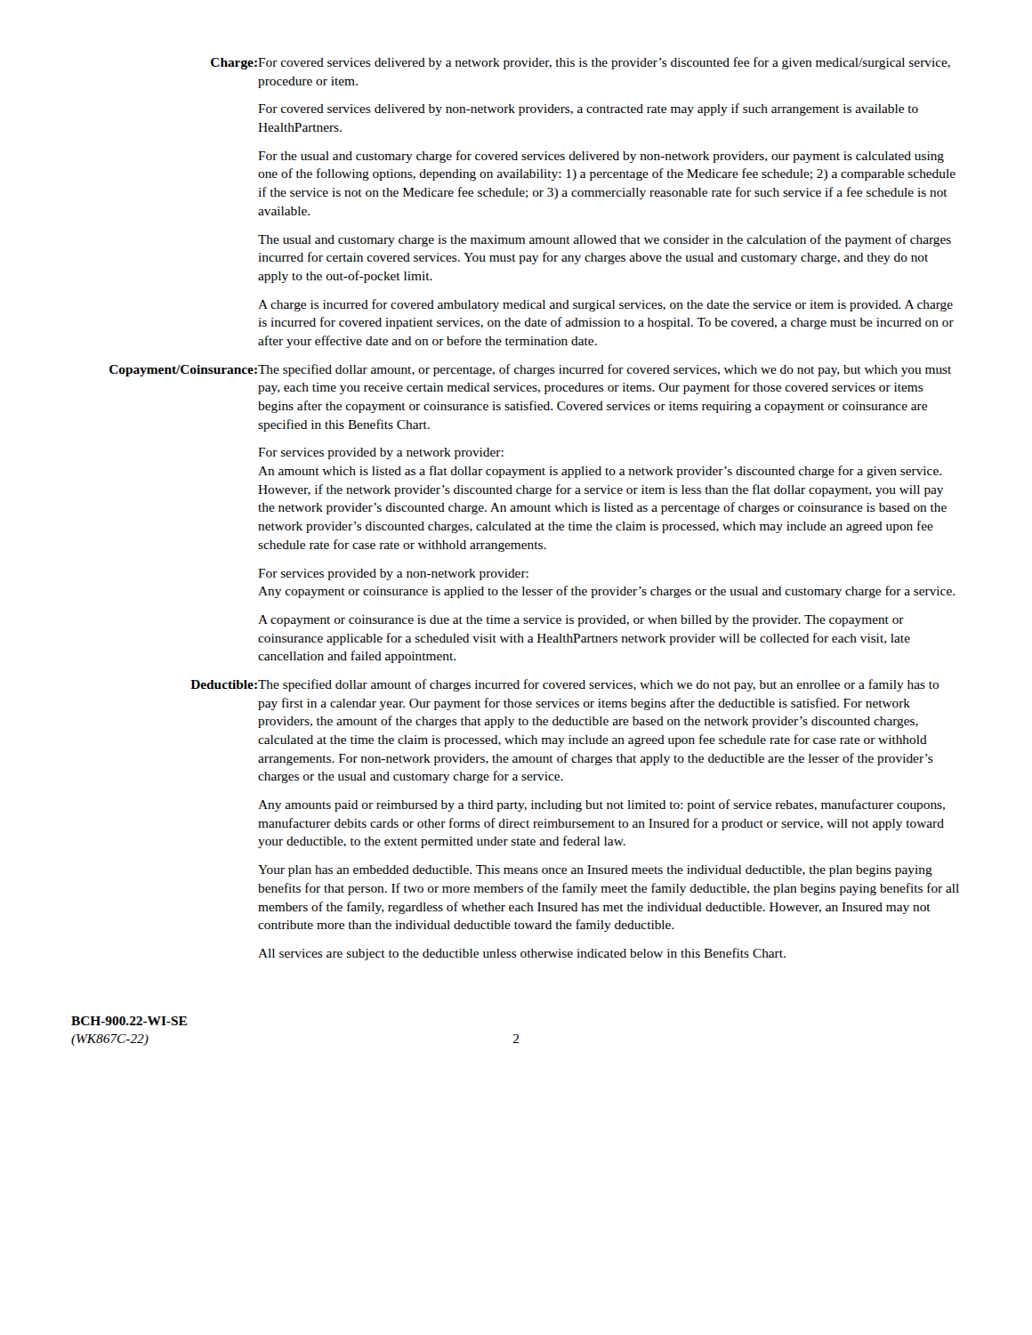| Charge: | For covered services delivered by a network provider, this is the provider’s discounted fee for a given medical/surgical service, procedure or item. For covered services delivered by non-network providers, a contracted rate may apply if such arrangement is available to HealthPartners. For the usual and customary charge for covered services delivered by non-network providers, our payment is calculated using one of the following options, depending on availability: 1) a percentage of the Medicare fee schedule; 2) a comparable schedule if the service is not on the Medicare fee schedule; or 3) a commercially reasonable rate for such service if a fee schedule is not available. The usual and customary charge is the maximum amount allowed that we consider in the calculation of the payment of charges incurred for certain covered services. You must pay for any charges above the usual and customary charge, and they do not apply to the out-of-pocket limit. A charge is incurred for covered ambulatory medical and surgical services, on the date the service or item is provided. A charge is incurred for covered inpatient services, on the date of admission to a hospital. To be covered, a charge must be incurred on or after your effective date and on or before the termination date. |
| Copayment/Coinsurance: | The specified dollar amount, or percentage, of charges incurred for covered services, which we do not pay, but which you must pay, each time you receive certain medical services, procedures or items. Our payment for those covered services or items begins after the copayment or coinsurance is satisfied. Covered services or items requiring a copayment or coinsurance are specified in this Benefits Chart. For services provided by a network provider: An amount which is listed as a flat dollar copayment is applied to a network provider’s discounted charge for a given service. However, if the network provider’s discounted charge for a service or item is less than the flat dollar copayment, you will pay the network provider’s discounted charge. An amount which is listed as a percentage of charges or coinsurance is based on the network provider’s discounted charges, calculated at the time the claim is processed, which may include an agreed upon fee schedule rate for case rate or withhold arrangements. For services provided by a non-network provider: Any copayment or coinsurance is applied to the lesser of the provider’s charges or the usual and customary charge for a service. A copayment or coinsurance is due at the time a service is provided, or when billed by the provider. The copayment or coinsurance applicable for a scheduled visit with a HealthPartners network provider will be collected for each visit, late cancellation and failed appointment. |
| Deductible: | The specified dollar amount of charges incurred for covered services, which we do not pay, but an enrollee or a family has to pay first in a calendar year. Our payment for those services or items begins after the deductible is satisfied. For network providers, the amount of the charges that apply to the deductible are based on the network provider’s discounted charges, calculated at the time the claim is processed, which may include an agreed upon fee schedule rate for case rate or withhold arrangements. For non-network providers, the amount of charges that apply to the deductible are the lesser of the provider’s charges or the usual and customary charge for a service. Any amounts paid or reimbursed by a third party, including but not limited to: point of service rebates, manufacturer coupons, manufacturer debits cards or other forms of direct reimbursement to an Insured for a product or service, will not apply toward your deductible, to the extent permitted under state and federal law. Your plan has an embedded deductible. This means once an Insured meets the individual deductible, the plan begins paying benefits for that person. If two or more members of the family meet the family deductible, the plan begins paying benefits for all members of the family, regardless of whether each Insured has met the individual deductible. However, an Insured may not contribute more than the individual deductible toward the family deductible. All services are subject to the deductible unless otherwise indicated below in this Benefits Chart. |
BCH-900.22-WI-SE
(WK867C-22)
2